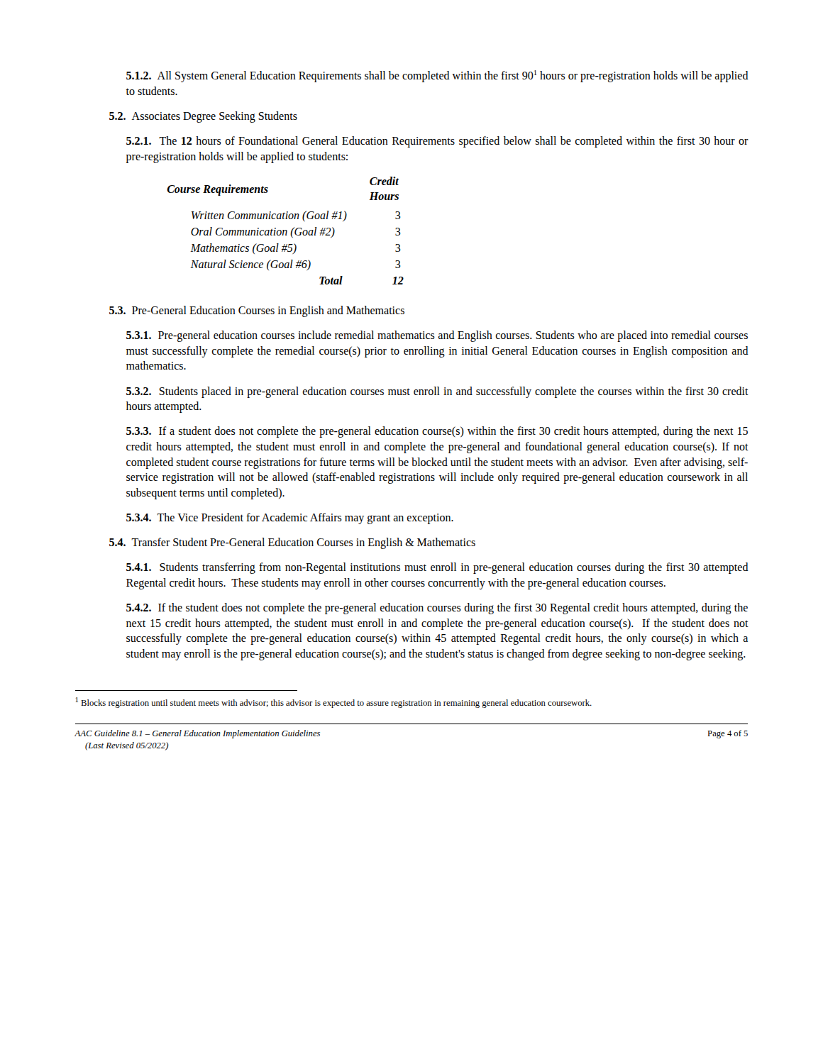5.1.2. All System General Education Requirements shall be completed within the first 901 hours or pre-registration holds will be applied to students.
5.2. Associates Degree Seeking Students
5.2.1. The 12 hours of Foundational General Education Requirements specified below shall be completed within the first 30 hour or pre-registration holds will be applied to students:
| Course Requirements | Credit Hours |
| --- | --- |
| Written Communication (Goal #1) | 3 |
| Oral Communication (Goal #2) | 3 |
| Mathematics (Goal #5) | 3 |
| Natural Science (Goal #6) | 3 |
| Total | 12 |
5.3. Pre-General Education Courses in English and Mathematics
5.3.1. Pre-general education courses include remedial mathematics and English courses. Students who are placed into remedial courses must successfully complete the remedial course(s) prior to enrolling in initial General Education courses in English composition and mathematics.
5.3.2. Students placed in pre-general education courses must enroll in and successfully complete the courses within the first 30 credit hours attempted.
5.3.3. If a student does not complete the pre-general education course(s) within the first 30 credit hours attempted, during the next 15 credit hours attempted, the student must enroll in and complete the pre-general and foundational general education course(s). If not completed student course registrations for future terms will be blocked until the student meets with an advisor. Even after advising, self-service registration will not be allowed (staff-enabled registrations will include only required pre-general education coursework in all subsequent terms until completed).
5.3.4. The Vice President for Academic Affairs may grant an exception.
5.4. Transfer Student Pre-General Education Courses in English & Mathematics
5.4.1. Students transferring from non-Regental institutions must enroll in pre-general education courses during the first 30 attempted Regental credit hours. These students may enroll in other courses concurrently with the pre-general education courses.
5.4.2. If the student does not complete the pre-general education courses during the first 30 Regental credit hours attempted, during the next 15 credit hours attempted, the student must enroll in and complete the pre-general education course(s). If the student does not successfully complete the pre-general education course(s) within 45 attempted Regental credit hours, the only course(s) in which a student may enroll is the pre-general education course(s); and the student's status is changed from degree seeking to non-degree seeking.
1 Blocks registration until student meets with advisor; this advisor is expected to assure registration in remaining general education coursework.
AAC Guideline 8.1 – General Education Implementation Guidelines (Last Revised 05/2022)
Page 4 of 5